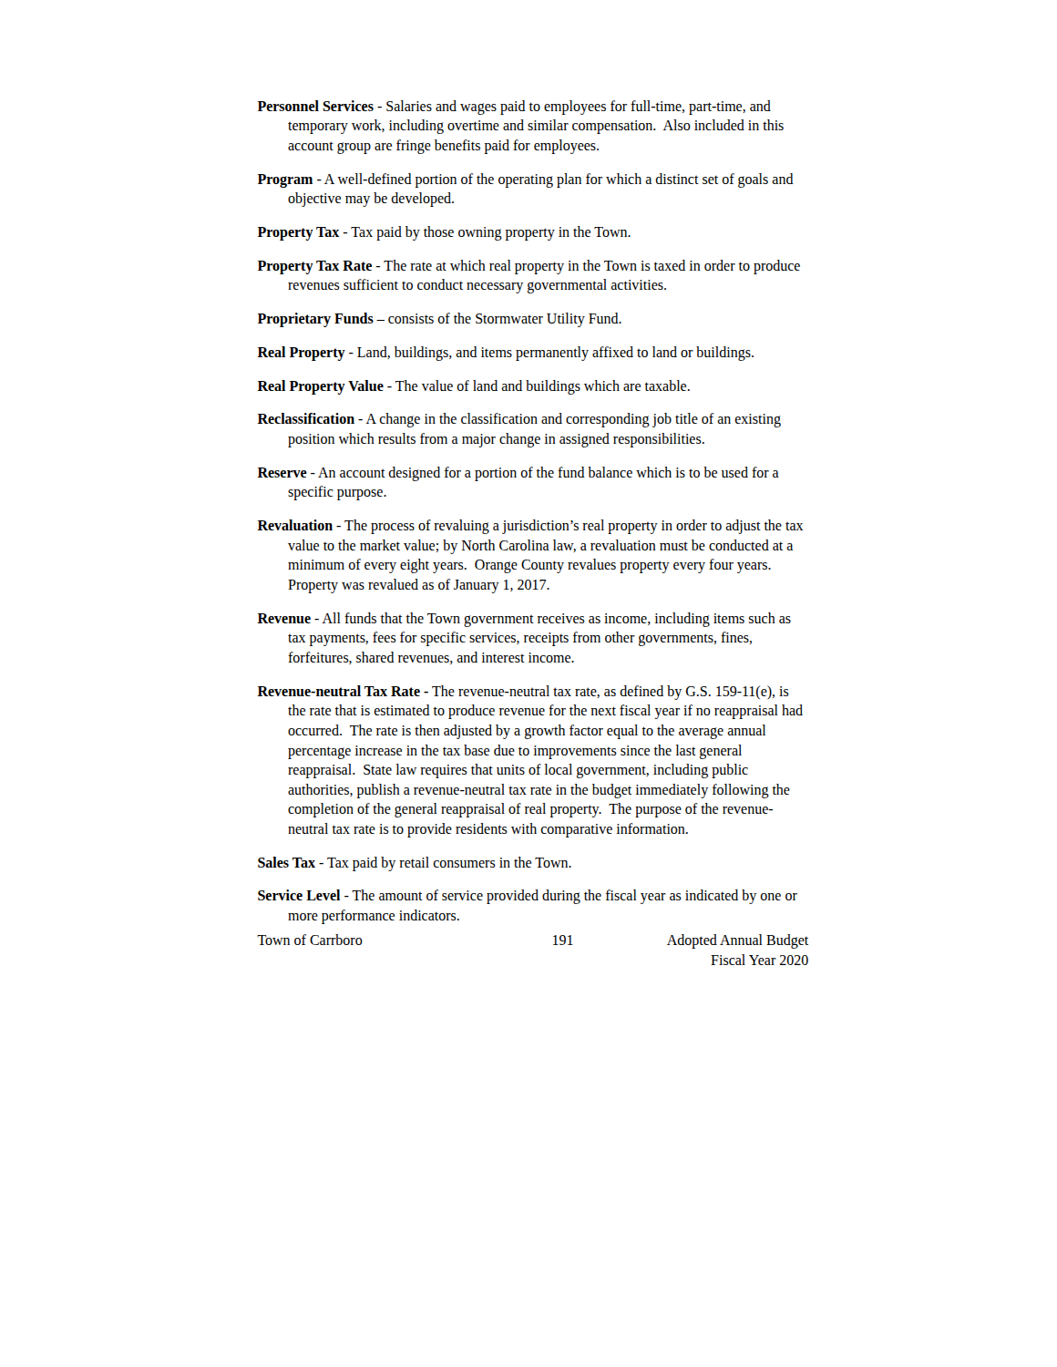Personnel Services - Salaries and wages paid to employees for full-time, part-time, and temporary work, including overtime and similar compensation. Also included in this account group are fringe benefits paid for employees.
Program - A well-defined portion of the operating plan for which a distinct set of goals and objective may be developed.
Property Tax - Tax paid by those owning property in the Town.
Property Tax Rate - The rate at which real property in the Town is taxed in order to produce revenues sufficient to conduct necessary governmental activities.
Proprietary Funds – consists of the Stormwater Utility Fund.
Real Property - Land, buildings, and items permanently affixed to land or buildings.
Real Property Value - The value of land and buildings which are taxable.
Reclassification - A change in the classification and corresponding job title of an existing position which results from a major change in assigned responsibilities.
Reserve - An account designed for a portion of the fund balance which is to be used for a specific purpose.
Revaluation - The process of revaluing a jurisdiction’s real property in order to adjust the tax value to the market value; by North Carolina law, a revaluation must be conducted at a minimum of every eight years. Orange County revalues property every four years. Property was revalued as of January 1, 2017.
Revenue - All funds that the Town government receives as income, including items such as tax payments, fees for specific services, receipts from other governments, fines, forfeitures, shared revenues, and interest income.
Revenue-neutral Tax Rate - The revenue-neutral tax rate, as defined by G.S. 159-11(e), is the rate that is estimated to produce revenue for the next fiscal year if no reappraisal had occurred. The rate is then adjusted by a growth factor equal to the average annual percentage increase in the tax base due to improvements since the last general reappraisal. State law requires that units of local government, including public authorities, publish a revenue-neutral tax rate in the budget immediately following the completion of the general reappraisal of real property. The purpose of the revenue-neutral tax rate is to provide residents with comparative information.
Sales Tax - Tax paid by retail consumers in the Town.
Service Level - The amount of service provided during the fiscal year as indicated by one or more performance indicators.
Town of Carrboro
191
Adopted Annual Budget Fiscal Year 2020